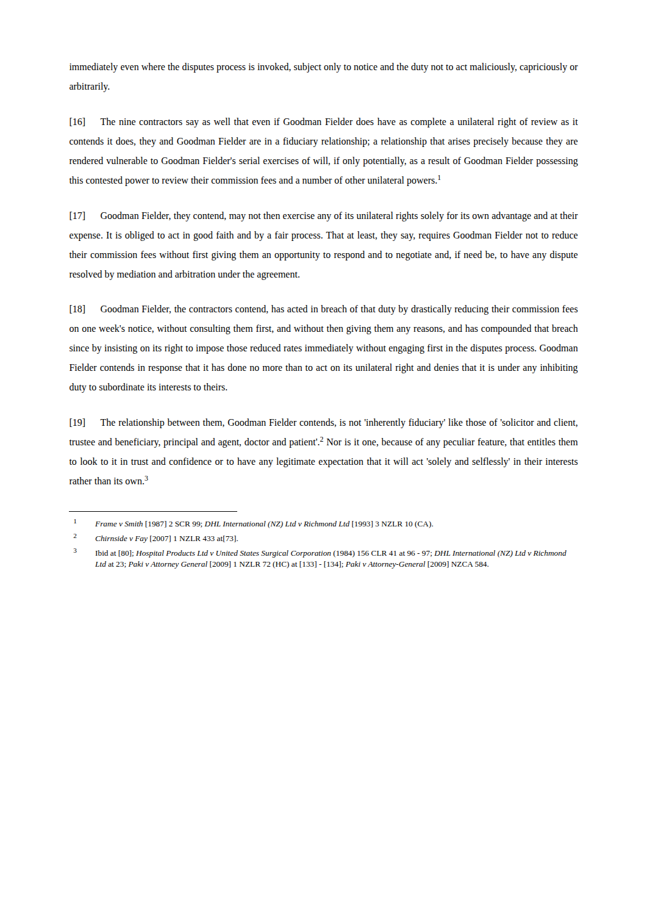immediately even where the disputes process is invoked, subject only to notice and the duty not to act maliciously, capriciously or arbitrarily.
[16] The nine contractors say as well that even if Goodman Fielder does have as complete a unilateral right of review as it contends it does, they and Goodman Fielder are in a fiduciary relationship; a relationship that arises precisely because they are rendered vulnerable to Goodman Fielder's serial exercises of will, if only potentially, as a result of Goodman Fielder possessing this contested power to review their commission fees and a number of other unilateral powers.1
[17] Goodman Fielder, they contend, may not then exercise any of its unilateral rights solely for its own advantage and at their expense. It is obliged to act in good faith and by a fair process. That at least, they say, requires Goodman Fielder not to reduce their commission fees without first giving them an opportunity to respond and to negotiate and, if need be, to have any dispute resolved by mediation and arbitration under the agreement.
[18] Goodman Fielder, the contractors contend, has acted in breach of that duty by drastically reducing their commission fees on one week's notice, without consulting them first, and without then giving them any reasons, and has compounded that breach since by insisting on its right to impose those reduced rates immediately without engaging first in the disputes process. Goodman Fielder contends in response that it has done no more than to act on its unilateral right and denies that it is under any inhibiting duty to subordinate its interests to theirs.
[19] The relationship between them, Goodman Fielder contends, is not 'inherently fiduciary' like those of 'solicitor and client, trustee and beneficiary, principal and agent, doctor and patient'.2 Nor is it one, because of any peculiar feature, that entitles them to look to it in trust and confidence or to have any legitimate expectation that it will act 'solely and selflessly' in their interests rather than its own.3
1 Frame v Smith [1987] 2 SCR 99; DHL International (NZ) Ltd v Richmond Ltd [1993] 3 NZLR 10 (CA).
2 Chirnside v Fay [2007] 1 NZLR 433 at[73].
3 Ibid at [80]; Hospital Products Ltd v United States Surgical Corporation (1984) 156 CLR 41 at 96 - 97; DHL International (NZ) Ltd v Richmond Ltd at 23; Paki v Attorney General [2009] 1 NZLR 72 (HC) at [133] - [134]; Paki v Attorney-General [2009] NZCA 584.